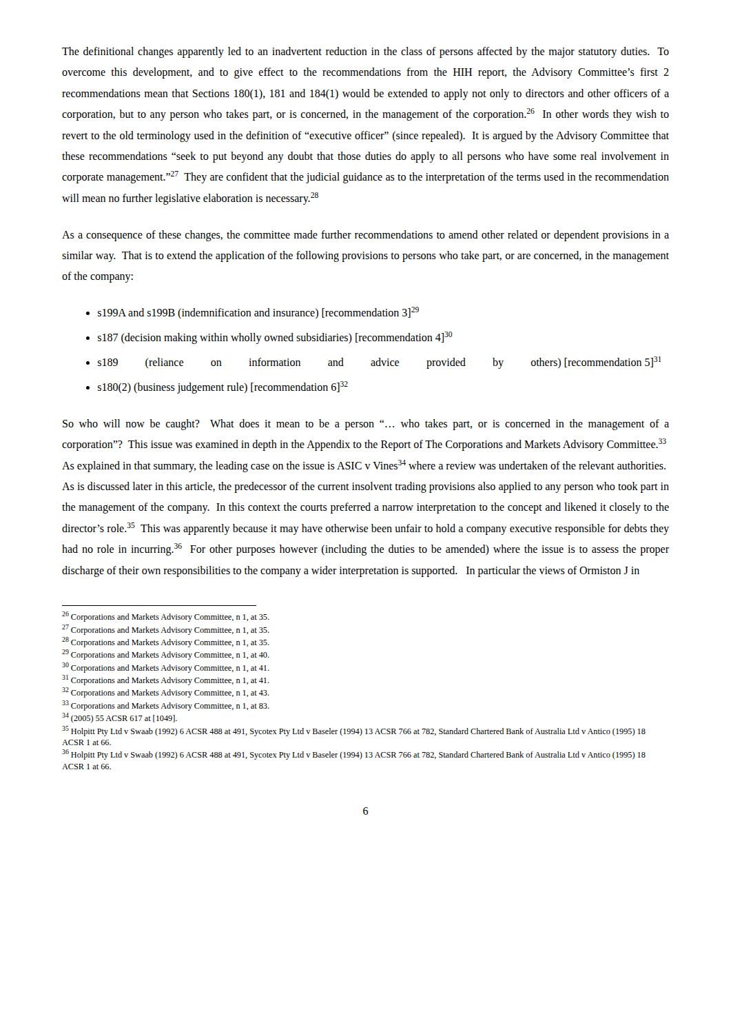The definitional changes apparently led to an inadvertent reduction in the class of persons affected by the major statutory duties. To overcome this development, and to give effect to the recommendations from the HIH report, the Advisory Committee’s first 2 recommendations mean that Sections 180(1), 181 and 184(1) would be extended to apply not only to directors and other officers of a corporation, but to any person who takes part, or is concerned, in the management of the corporation.26 In other words they wish to revert to the old terminology used in the definition of “executive officer” (since repealed). It is argued by the Advisory Committee that these recommendations “seek to put beyond any doubt that those duties do apply to all persons who have some real involvement in corporate management.”27 They are confident that the judicial guidance as to the interpretation of the terms used in the recommendation will mean no further legislative elaboration is necessary.28
As a consequence of these changes, the committee made further recommendations to amend other related or dependent provisions in a similar way. That is to extend the application of the following provisions to persons who take part, or are concerned, in the management of the company:
s199A and s199B (indemnification and insurance) [recommendation 3]29
s187 (decision making within wholly owned subsidiaries) [recommendation 4]30
s189 (reliance on information and advice provided by others) [recommendation 5]31
s180(2) (business judgement rule) [recommendation 6]32
So who will now be caught? What does it mean to be a person “… who takes part, or is concerned in the management of a corporation”? This issue was examined in depth in the Appendix to the Report of The Corporations and Markets Advisory Committee.33 As explained in that summary, the leading case on the issue is ASIC v Vines34 where a review was undertaken of the relevant authorities. As is discussed later in this article, the predecessor of the current insolvent trading provisions also applied to any person who took part in the management of the company. In this context the courts preferred a narrow interpretation to the concept and likened it closely to the director’s role.35 This was apparently because it may have otherwise been unfair to hold a company executive responsible for debts they had no role in incurring.36 For other purposes however (including the duties to be amended) where the issue is to assess the proper discharge of their own responsibilities to the company a wider interpretation is supported. In particular the views of Ormiston J in
26 Corporations and Markets Advisory Committee, n 1, at 35.
27 Corporations and Markets Advisory Committee, n 1, at 35.
28 Corporations and Markets Advisory Committee, n 1, at 35.
29 Corporations and Markets Advisory Committee, n 1, at 40.
30 Corporations and Markets Advisory Committee, n 1, at 41.
31 Corporations and Markets Advisory Committee, n 1, at 41.
32 Corporations and Markets Advisory Committee, n 1, at 43.
33 Corporations and Markets Advisory Committee, n 1, at 83.
34 (2005) 55 ACSR 617 at [1049].
35 Holpitt Pty Ltd v Swaab (1992) 6 ACSR 488 at 491, Sycotex Pty Ltd v Baseler (1994) 13 ACSR 766 at 782, Standard Chartered Bank of Australia Ltd v Antico (1995) 18 ACSR 1 at 66.
36 Holpitt Pty Ltd v Swaab (1992) 6 ACSR 488 at 491, Sycotex Pty Ltd v Baseler (1994) 13 ACSR 766 at 782, Standard Chartered Bank of Australia Ltd v Antico (1995) 18 ACSR 1 at 66.
6